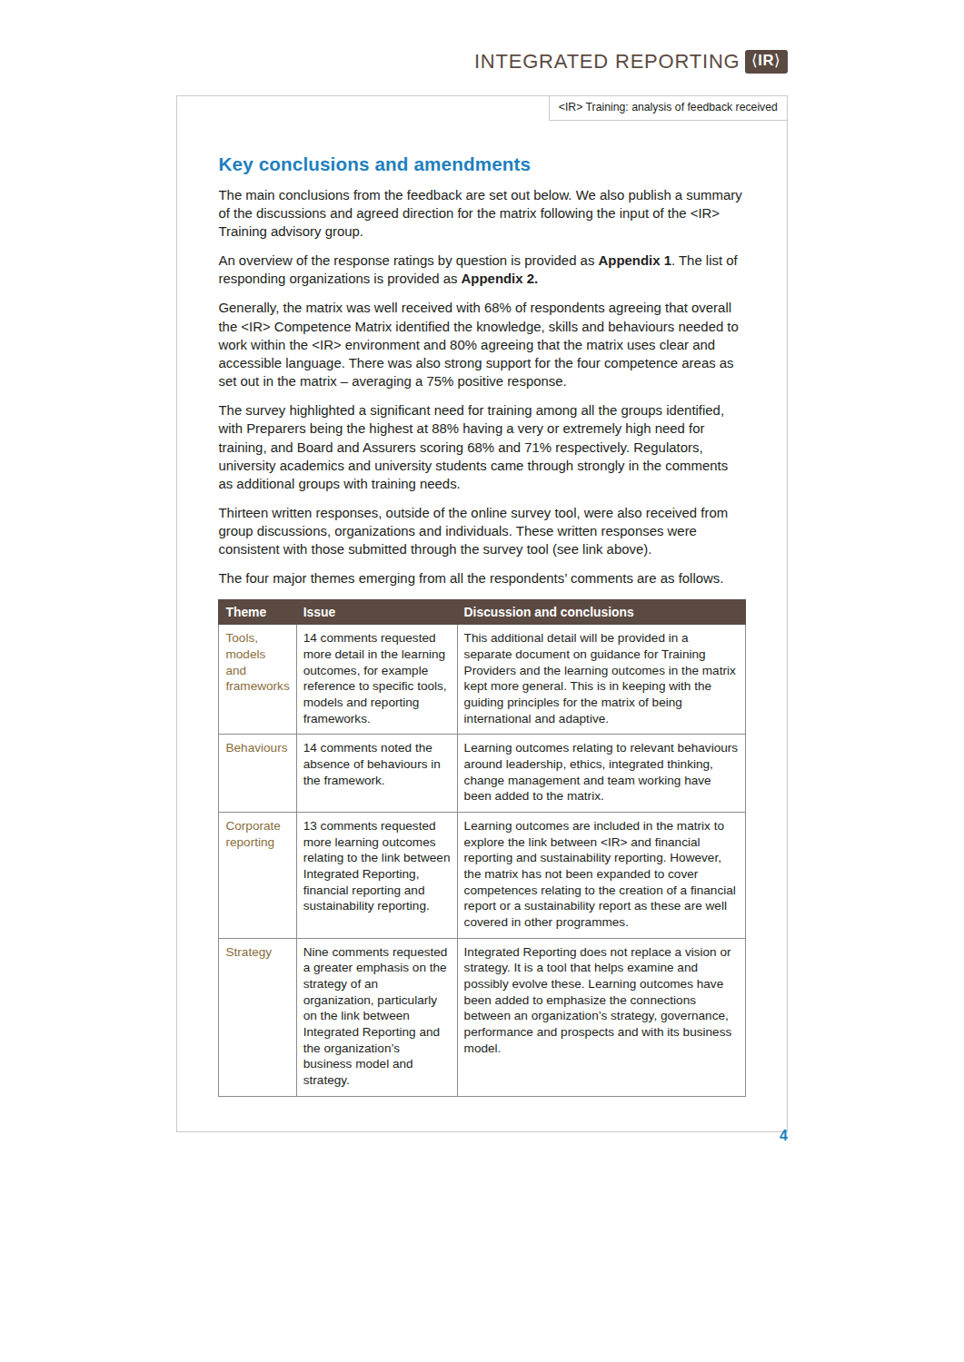INTEGRATED REPORTING⟨IR⟩
<IR> Training: analysis of feedback received
Key conclusions and amendments
The main conclusions from the feedback are set out below. We also publish a summary of the discussions and agreed direction for the matrix following the input of the <IR> Training advisory group.
An overview of the response ratings by question is provided as Appendix 1. The list of responding organizations is provided as Appendix 2.
Generally, the matrix was well received with 68% of respondents agreeing that overall the <IR> Competence Matrix identified the knowledge, skills and behaviours needed to work within the <IR> environment and 80% agreeing that the matrix uses clear and accessible language. There was also strong support for the four competence areas as set out in the matrix – averaging a 75% positive response.
The survey highlighted a significant need for training among all the groups identified, with Preparers being the highest at 88% having a very or extremely high need for training, and Board and Assurers scoring 68% and 71% respectively. Regulators, university academics and university students came through strongly in the comments as additional groups with training needs.
Thirteen written responses, outside of the online survey tool, were also received from group discussions, organizations and individuals. These written responses were consistent with those submitted through the survey tool (see link above).
The four major themes emerging from all the respondents’ comments are as follows.
| Theme | Issue | Discussion and conclusions |
| --- | --- | --- |
| Tools, models and frameworks | 14 comments requested more detail in the learning outcomes, for example reference to specific tools, models and reporting frameworks. | This additional detail will be provided in a separate document on guidance for Training Providers and the learning outcomes in the matrix kept more general. This is in keeping with the guiding principles for the matrix of being international and adaptive. |
| Behaviours | 14 comments noted the absence of behaviours in the framework. | Learning outcomes relating to relevant behaviours around leadership, ethics, integrated thinking, change management and team working have been added to the matrix. |
| Corporate reporting | 13 comments requested more learning outcomes relating to the link between Integrated Reporting, financial reporting and sustainability reporting. | Learning outcomes are included in the matrix to explore the link between <IR> and financial reporting and sustainability reporting. However, the matrix has not been expanded to cover competences relating to the creation of a financial report or a sustainability report as these are well covered in other programmes. |
| Strategy | Nine comments requested a greater emphasis on the strategy of an organization, particularly on the link between Integrated Reporting and the organization’s business model and strategy. | Integrated Reporting does not replace a vision or strategy. It is a tool that helps examine and possibly evolve these. Learning outcomes have been added to emphasize the connections between an organization’s strategy, governance, performance and prospects and with its business model. |
4